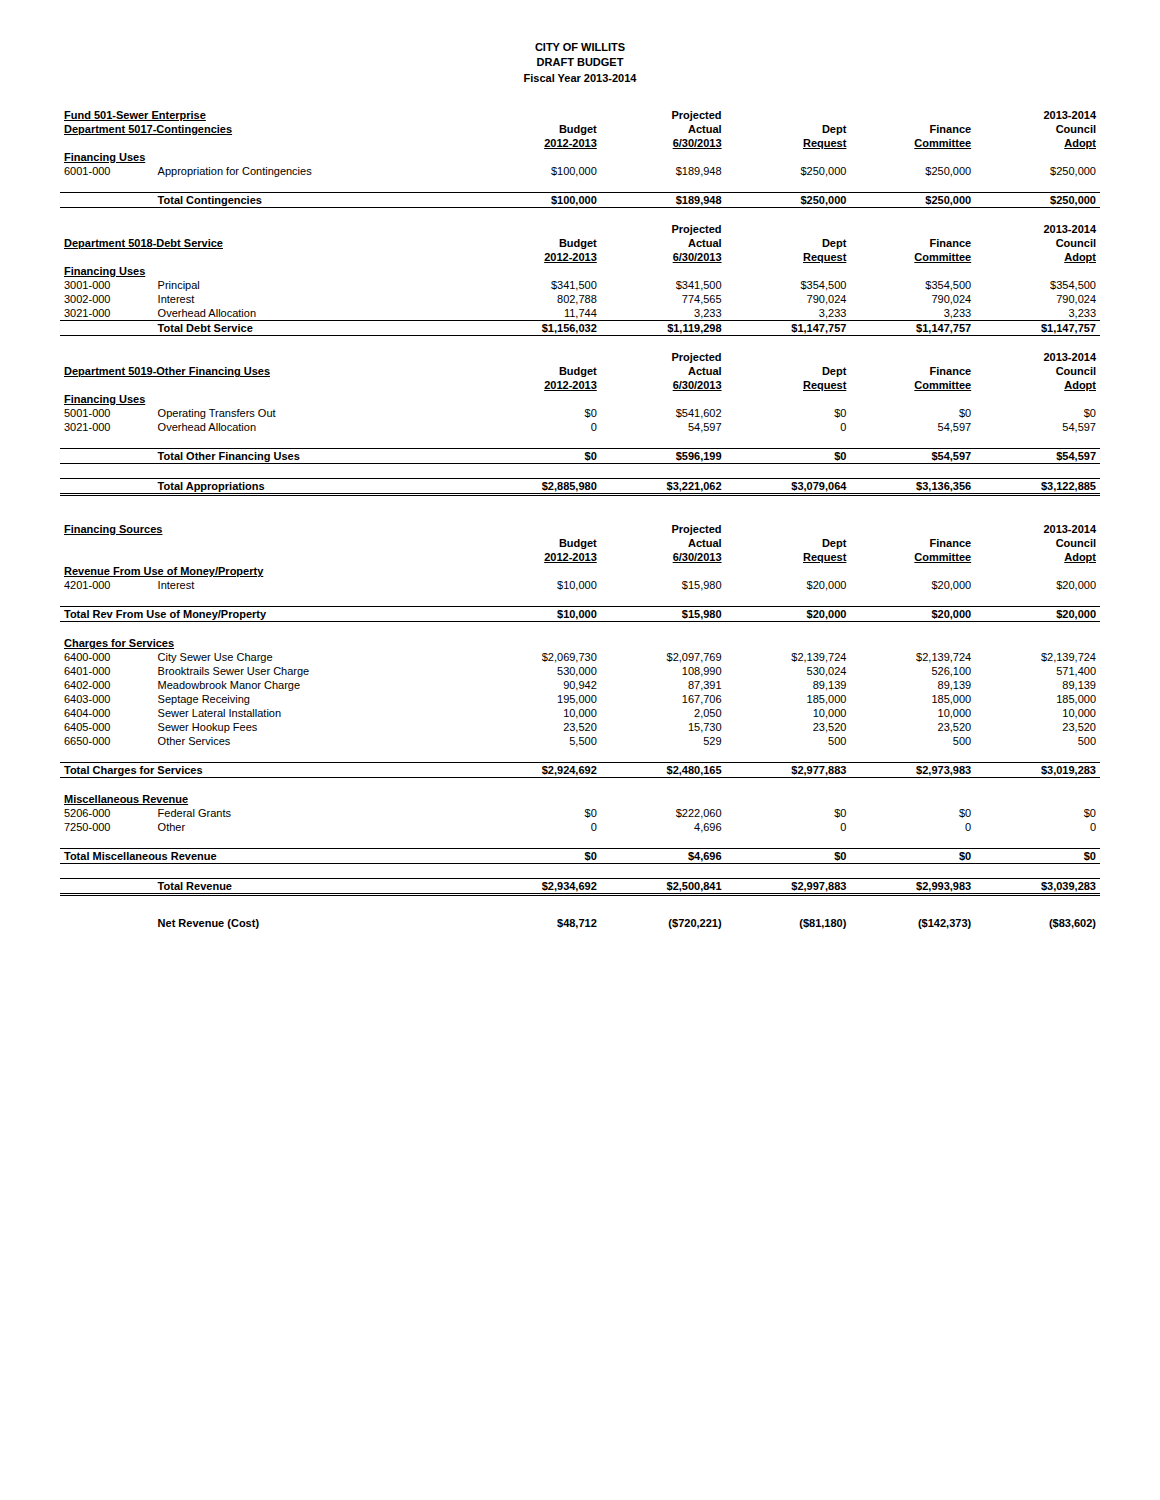CITY OF WILLITS
DRAFT BUDGET
Fiscal Year 2013-2014
| Fund 501-Sewer Enterprise | | Projected | | | 2013-2014 |
| Department 5017-Contingencies | Budget | Actual | Dept | Finance | Council |
| | 2012-2013 | 6/30/2013 | Request | Committee | Adopt |
| Financing Uses | |
| 6001-000 | Appropriation for Contingencies | $100,000 | $189,948 | $250,000 | $250,000 | $250,000 |
| | Total Contingencies | $100,000 | $189,948 | $250,000 | $250,000 | $250,000 |
| | | Projected | | | 2013-2014 |
| Department 5018-Debt Service | Budget | Actual | Dept | Finance | Council |
| | 2012-2013 | 6/30/2013 | Request | Committee | Adopt |
| Financing Uses | |
| 3001-000 | Principal | $341,500 | $341,500 | $354,500 | $354,500 | $354,500 |
| 3002-000 | Interest | 802,788 | 774,565 | 790,024 | 790,024 | 790,024 |
| 3021-000 | Overhead Allocation | 11,744 | 3,233 | 3,233 | 3,233 | 3,233 |
| | Total Debt Service | $1,156,032 | $1,119,298 | $1,147,757 | $1,147,757 | $1,147,757 |
| | | Projected | | | 2013-2014 |
| Department 5019-Other Financing Uses | Budget | Actual | Dept | Finance | Council |
| | 2012-2013 | 6/30/2013 | Request | Committee | Adopt |
| Financing Uses | |
| 5001-000 | Operating Transfers Out | $0 | $541,602 | $0 | $0 | $0 |
| 3021-000 | Overhead Allocation | 0 | 54,597 | 0 | 54,597 | 54,597 |
| | Total Other Financing Uses | $0 | $596,199 | $0 | $54,597 | $54,597 |
| | Total Appropriations | $2,885,980 | $3,221,062 | $3,079,064 | $3,136,356 | $3,122,885 |
| Financing Sources | | Projected | | | 2013-2014 |
| | Budget | Actual | Dept | Finance | Council |
| | 2012-2013 | 6/30/2013 | Request | Committee | Adopt |
| Revenue From Use of Money/Property | |
| 4201-000 | Interest | $10,000 | $15,980 | $20,000 | $20,000 | $20,000 |
| Total Rev From Use of Money/Property | $10,000 | $15,980 | $20,000 | $20,000 | $20,000 |
| Charges for Services | |
| 6400-000 | City Sewer Use Charge | $2,069,730 | $2,097,769 | $2,139,724 | $2,139,724 | $2,139,724 |
| 6401-000 | Brooktrails Sewer User Charge | 530,000 | 108,990 | 530,024 | 526,100 | 571,400 |
| 6402-000 | Meadowbrook Manor Charge | 90,942 | 87,391 | 89,139 | 89,139 | 89,139 |
| 6403-000 | Septage Receiving | 195,000 | 167,706 | 185,000 | 185,000 | 185,000 |
| 6404-000 | Sewer Lateral Installation | 10,000 | 2,050 | 10,000 | 10,000 | 10,000 |
| 6405-000 | Sewer Hookup Fees | 23,520 | 15,730 | 23,520 | 23,520 | 23,520 |
| 6650-000 | Other Services | 5,500 | 529 | 500 | 500 | 500 |
| Total Charges for Services | $2,924,692 | $2,480,165 | $2,977,883 | $2,973,983 | $3,019,283 |
| Miscellaneous Revenue | |
| 5206-000 | Federal Grants | $0 | $222,060 | $0 | $0 | $0 |
| 7250-000 | Other | 0 | 4,696 | 0 | 0 | 0 |
| Total Miscellaneous Revenue | $0 | $4,696 | $0 | $0 | $0 |
| | Total Revenue | $2,934,692 | $2,500,841 | $2,997,883 | $2,993,983 | $3,039,283 |
| | Net Revenue (Cost) | $48,712 | ($720,221) | ($81,180) | ($142,373) | ($83,602) |